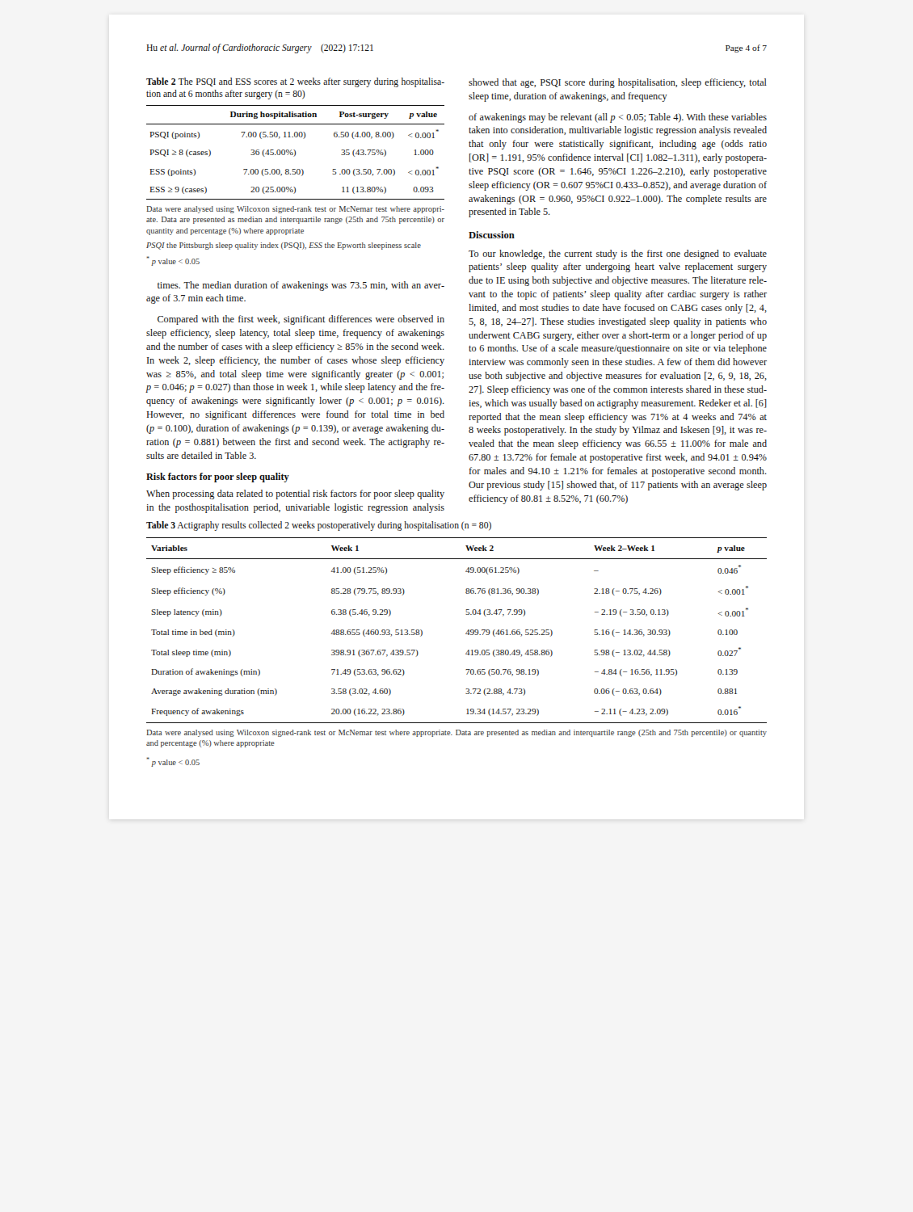Hu et al. Journal of Cardiothoracic Surgery (2022) 17:121
Page 4 of 7
Table 2 The PSQI and ESS scores at 2 weeks after surgery during hospitalisation and at 6 months after surgery (n = 80)
| | During hospitalisation | Post-surgery | p value |
| --- | --- | --- | --- |
| PSQI (points) | 7.00 (5.50, 11.00) | 6.50 (4.00, 8.00) | < 0.001 * |
| PSQI ≥ 8 (cases) | 36 (45.00%) | 35 (43.75%) | 1.000 |
| ESS (points) | 7.00 (5.00, 8.50) | 5 .00 (3.50, 7.00) | < 0.001 * |
| ESS ≥ 9 (cases) | 20 (25.00%) | 11 (13.80%) | 0.093 |
Data were analysed using Wilcoxon signed-rank test or McNemar test where appropriate. Data are presented as median and interquartile range (25th and 75th percentile) or quantity and percentage (%) where appropriate
PSQI the Pittsburgh sleep quality index (PSQI), ESS the Epworth sleepiness scale
* p value < 0.05
times. The median duration of awakenings was 73.5 min, with an average of 3.7 min each time.
Compared with the first week, significant differences were observed in sleep efficiency, sleep latency, total sleep time, frequency of awakenings and the number of cases with a sleep efficiency ≥ 85% in the second week. In week 2, sleep efficiency, the number of cases whose sleep efficiency was ≥ 85%, and total sleep time were significantly greater (p < 0.001; p = 0.046; p = 0.027) than those in week 1, while sleep latency and the frequency of awakenings were significantly lower (p < 0.001; p = 0.016). However, no significant differences were found for total time in bed (p = 0.100), duration of awakenings (p = 0.139), or average awakening duration (p = 0.881) between the first and second week. The actigraphy results are detailed in Table 3.
Risk factors for poor sleep quality
When processing data related to potential risk factors for poor sleep quality in the posthospitalisation period, univariable logistic regression analysis showed that age, PSQI score during hospitalisation, sleep efficiency, total sleep time, duration of awakenings, and frequency
of awakenings may be relevant (all p < 0.05; Table 4). With these variables taken into consideration, multivariable logistic regression analysis revealed that only four were statistically significant, including age (odds ratio [OR] = 1.191, 95% confidence interval [CI] 1.082–1.311), early postoperative PSQI score (OR = 1.646, 95%CI 1.226–2.210), early postoperative sleep efficiency (OR = 0.607 95%CI 0.433–0.852), and average duration of awakenings (OR = 0.960, 95%CI 0.922–1.000). The complete results are presented in Table 5.
Discussion
To our knowledge, the current study is the first one designed to evaluate patients’ sleep quality after undergoing heart valve replacement surgery due to IE using both subjective and objective measures. The literature relevant to the topic of patients’ sleep quality after cardiac surgery is rather limited, and most studies to date have focused on CABG cases only [2, 4, 5, 8, 18, 24–27]. These studies investigated sleep quality in patients who underwent CABG surgery, either over a short-term or a longer period of up to 6 months. Use of a scale measure/questionnaire on site or via telephone interview was commonly seen in these studies. A few of them did however use both subjective and objective measures for evaluation [2, 6, 9, 18, 26, 27]. Sleep efficiency was one of the common interests shared in these studies, which was usually based on actigraphy measurement. Redeker et al. [6] reported that the mean sleep efficiency was 71% at 4 weeks and 74% at 8 weeks postoperatively. In the study by Yilmaz and Iskesen [9], it was revealed that the mean sleep efficiency was 66.55 ± 11.00% for male and 67.80 ± 13.72% for female at postoperative first week, and 94.01 ± 0.94% for males and 94.10 ± 1.21% for females at postoperative second month. Our previous study [15] showed that, of 117 patients with an average sleep efficiency of 80.81 ± 8.52%, 71 (60.7%)
Table 3 Actigraphy results collected 2 weeks postoperatively during hospitalisation (n = 80)
| Variables | Week 1 | Week 2 | Week 2–Week 1 | p value |
| --- | --- | --- | --- | --- |
| Sleep efficiency ≥ 85% | 41.00 (51.25%) | 49.00(61.25%) | – | 0.046 * |
| Sleep efficiency (%) | 85.28 (79.75, 89.93) | 86.76 (81.36, 90.38) | 2.18 (− 0.75, 4.26) | < 0.001 * |
| Sleep latency (min) | 6.38 (5.46, 9.29) | 5.04 (3.47, 7.99) | − 2.19 (− 3.50, 0.13) | < 0.001 * |
| Total time in bed (min) | 488.655 (460.93, 513.58) | 499.79 (461.66, 525.25) | 5.16 (− 14.36, 30.93) | 0.100 |
| Total sleep time (min) | 398.91 (367.67, 439.57) | 419.05 (380.49, 458.86) | 5.98 (− 13.02, 44.58) | 0.027 * |
| Duration of awakenings (min) | 71.49 (53.63, 96.62) | 70.65 (50.76, 98.19) | − 4.84 (− 16.56, 11.95) | 0.139 |
| Average awakening duration (min) | 3.58 (3.02, 4.60) | 3.72 (2.88, 4.73) | 0.06 (− 0.63, 0.64) | 0.881 |
| Frequency of awakenings | 20.00 (16.22, 23.86) | 19.34 (14.57, 23.29) | − 2.11 (− 4.23, 2.09) | 0.016 * |
Data were analysed using Wilcoxon signed-rank test or McNemar test where appropriate. Data are presented as median and interquartile range (25th and 75th percentile) or quantity and percentage (%) where appropriate
* p value < 0.05